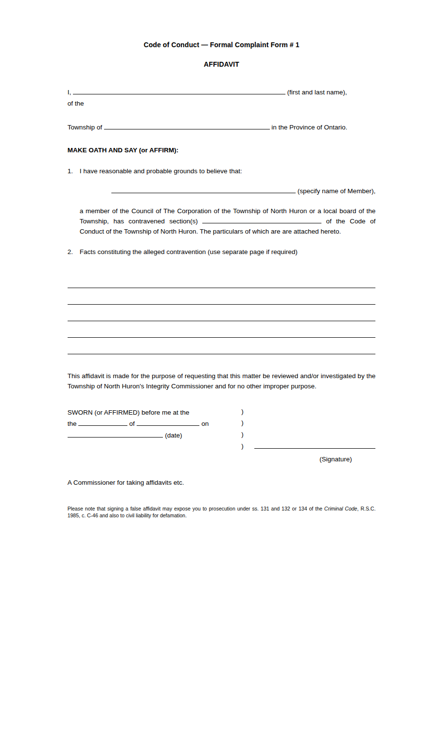Code of Conduct — Formal Complaint Form # 1
AFFIDAVIT
I, (first and last name),
of the
Township of in the Province of Ontario.
MAKE OATH AND SAY (or AFFIRM):
1.
I have reasonable and probable grounds to believe that:
(specify name of Member),
a member of the Council of The Corporation of the Township of North Huron or a local board of the Township, has contravened section(s) of the Code of Conduct of the Township of North Huron. The particulars of which are are attached hereto.
2.
Facts constituting the alleged contravention (use separate page if required)
This affidavit is made for the purpose of requesting that this matter be reviewed and/or investigated by the Township of North Huron's Integrity Commissioner and for no other improper purpose.
| SWORN (or AFFIRMED) before me at the | ) | |
| the of on | ) | |
| (date) | ) | |
| | ) | |
(Signature)
A Commissioner for taking affidavits etc.
Please note that signing a false affidavit may expose you to prosecution under ss. 131 and 132 or 134 of the Criminal Code, R.S.C. 1985, c. C-46 and also to civil liability for defamation.